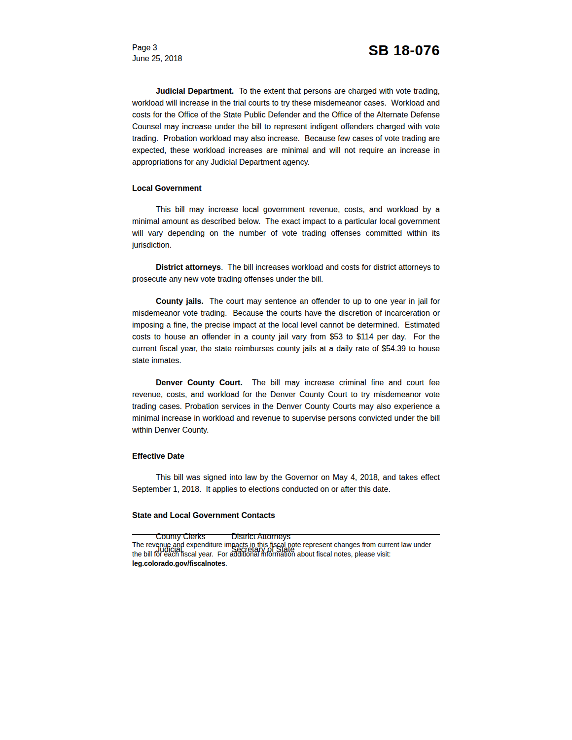Page 3
June 25, 2018
SB 18-076
Judicial Department. To the extent that persons are charged with vote trading, workload will increase in the trial courts to try these misdemeanor cases. Workload and costs for the Office of the State Public Defender and the Office of the Alternate Defense Counsel may increase under the bill to represent indigent offenders charged with vote trading. Probation workload may also increase. Because few cases of vote trading are expected, these workload increases are minimal and will not require an increase in appropriations for any Judicial Department agency.
Local Government
This bill may increase local government revenue, costs, and workload by a minimal amount as described below. The exact impact to a particular local government will vary depending on the number of vote trading offenses committed within its jurisdiction.
District attorneys. The bill increases workload and costs for district attorneys to prosecute any new vote trading offenses under the bill.
County jails. The court may sentence an offender to up to one year in jail for misdemeanor vote trading. Because the courts have the discretion of incarceration or imposing a fine, the precise impact at the local level cannot be determined. Estimated costs to house an offender in a county jail vary from $53 to $114 per day. For the current fiscal year, the state reimburses county jails at a daily rate of $54.39 to house state inmates.
Denver County Court. The bill may increase criminal fine and court fee revenue, costs, and workload for the Denver County Court to try misdemeanor vote trading cases. Probation services in the Denver County Courts may also experience a minimal increase in workload and revenue to supervise persons convicted under the bill within Denver County.
Effective Date
This bill was signed into law by the Governor on May 4, 2018, and takes effect September 1, 2018. It applies to elections conducted on or after this date.
State and Local Government Contacts
| County Clerks | District Attorneys |
| Judicial | Secretary of State |
The revenue and expenditure impacts in this fiscal note represent changes from current law under the bill for each fiscal year. For additional information about fiscal notes, please visit: leg.colorado.gov/fiscalnotes.